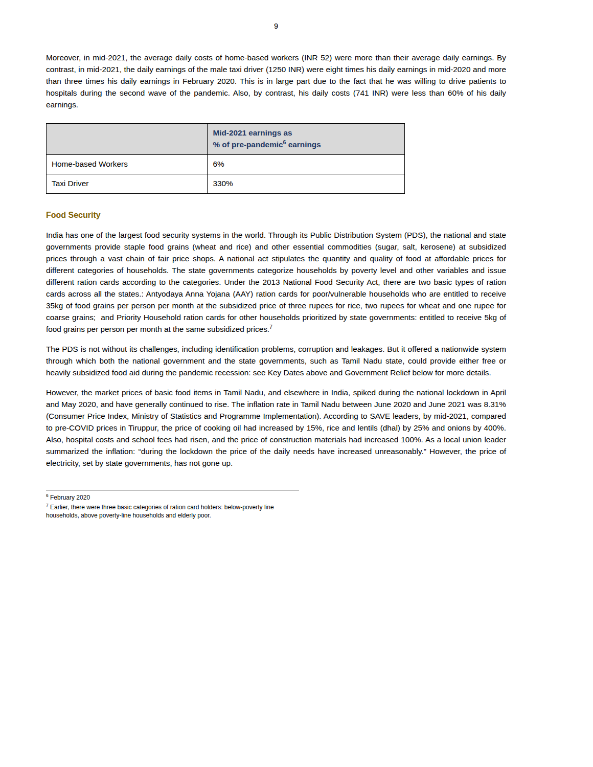9
Moreover, in mid-2021, the average daily costs of home-based workers (INR 52) were more than their average daily earnings. By contrast, in mid-2021, the daily earnings of the male taxi driver (1250 INR) were eight times his daily earnings in mid-2020 and more than three times his daily earnings in February 2020. This is in large part due to the fact that he was willing to drive patients to hospitals during the second wave of the pandemic. Also, by contrast, his daily costs (741 INR) were less than 60% of his daily earnings.
| | Mid-2021 earnings as % of pre-pandemic 6 earnings |
| Home-based Workers | 6% |
| Taxi Driver | 330% |
Food Security
India has one of the largest food security systems in the world. Through its Public Distribution System (PDS), the national and state governments provide staple food grains (wheat and rice) and other essential commodities (sugar, salt, kerosene) at subsidized prices through a vast chain of fair price shops. A national act stipulates the quantity and quality of food at affordable prices for different categories of households. The state governments categorize households by poverty level and other variables and issue different ration cards according to the categories. Under the 2013 National Food Security Act, there are two basic types of ration cards across all the states.: Antyodaya Anna Yojana (AAY) ration cards for poor/vulnerable households who are entitled to receive 35kg of food grains per person per month at the subsidized price of three rupees for rice, two rupees for wheat and one rupee for coarse grains; and Priority Household ration cards for other households prioritized by state governments: entitled to receive 5kg of food grains per person per month at the same subsidized prices.7
The PDS is not without its challenges, including identification problems, corruption and leakages. But it offered a nationwide system through which both the national government and the state governments, such as Tamil Nadu state, could provide either free or heavily subsidized food aid during the pandemic recession: see Key Dates above and Government Relief below for more details.
However, the market prices of basic food items in Tamil Nadu, and elsewhere in India, spiked during the national lockdown in April and May 2020, and have generally continued to rise. The inflation rate in Tamil Nadu between June 2020 and June 2021 was 8.31% (Consumer Price Index, Ministry of Statistics and Programme Implementation). According to SAVE leaders, by mid-2021, compared to pre-COVID prices in Tiruppur, the price of cooking oil had increased by 15%, rice and lentils (dhal) by 25% and onions by 400%. Also, hospital costs and school fees had risen, and the price of construction materials had increased 100%. As a local union leader summarized the inflation: “during the lockdown the price of the daily needs have increased unreasonably.” However, the price of electricity, set by state governments, has not gone up.
6 February 2020
7 Earlier, there were three basic categories of ration card holders: below-poverty line households, above poverty-line households and elderly poor.